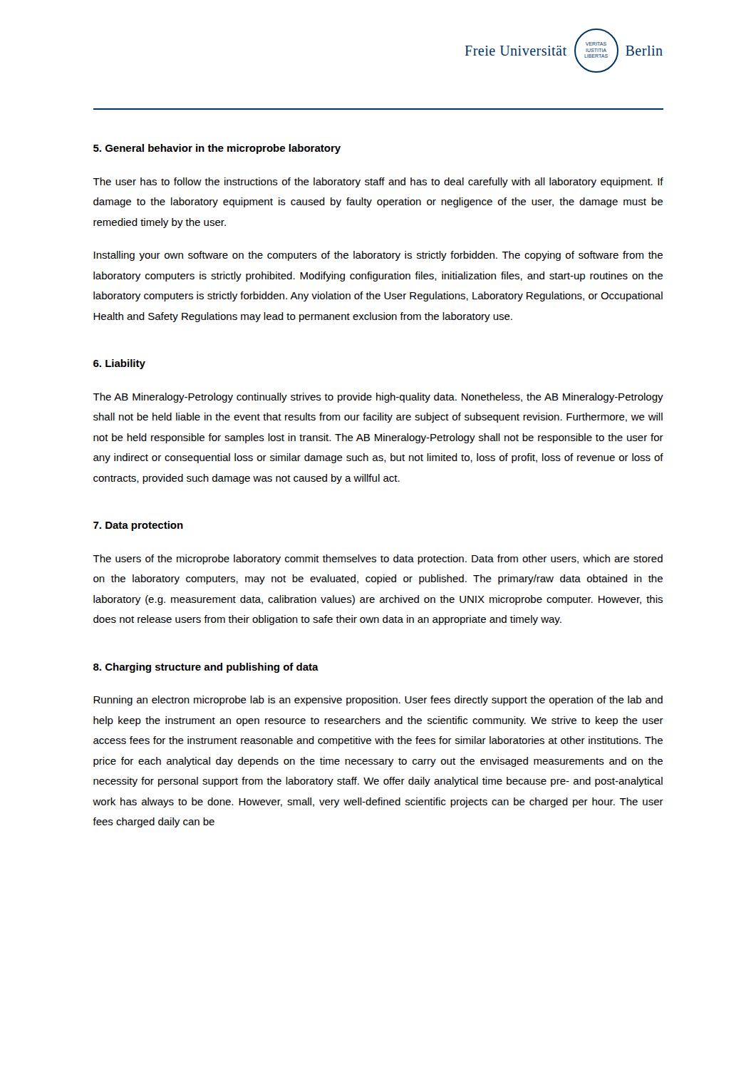Freie Universität
VERITAS
IUSTITIA
LIBERTAS
Berlin
5. General behavior in the microprobe laboratory
The user has to follow the instructions of the laboratory staff and has to deal carefully with all laboratory equipment. If damage to the laboratory equipment is caused by faulty operation or negligence of the user, the damage must be remedied timely by the user.
Installing your own software on the computers of the laboratory is strictly forbidden. The copying of software from the laboratory computers is strictly prohibited. Modifying configuration files, initialization files, and start-up routines on the laboratory computers is strictly forbidden. Any violation of the User Regulations, Laboratory Regulations, or Occupational Health and Safety Regulations may lead to permanent exclusion from the laboratory use.
6. Liability
The AB Mineralogy-Petrology continually strives to provide high-quality data. Nonetheless, the AB Mineralogy-Petrology shall not be held liable in the event that results from our facility are subject of subsequent revision. Furthermore, we will not be held responsible for samples lost in transit. The AB Mineralogy-Petrology shall not be responsible to the user for any indirect or consequential loss or similar damage such as, but not limited to, loss of profit, loss of revenue or loss of contracts, provided such damage was not caused by a willful act.
7. Data protection
The users of the microprobe laboratory commit themselves to data protection. Data from other users, which are stored on the laboratory computers, may not be evaluated, copied or published. The primary/raw data obtained in the laboratory (e.g. measurement data, calibration values) are archived on the UNIX microprobe computer. However, this does not release users from their obligation to safe their own data in an appropriate and timely way.
8. Charging structure and publishing of data
Running an electron microprobe lab is an expensive proposition. User fees directly support the operation of the lab and help keep the instrument an open resource to researchers and the scientific community. We strive to keep the user access fees for the instrument reasonable and competitive with the fees for similar laboratories at other institutions. The price for each analytical day depends on the time necessary to carry out the envisaged measurements and on the necessity for personal support from the laboratory staff. We offer daily analytical time because pre- and post-analytical work has always to be done. However, small, very well-defined scientific projects can be charged per hour. The user fees charged daily can be